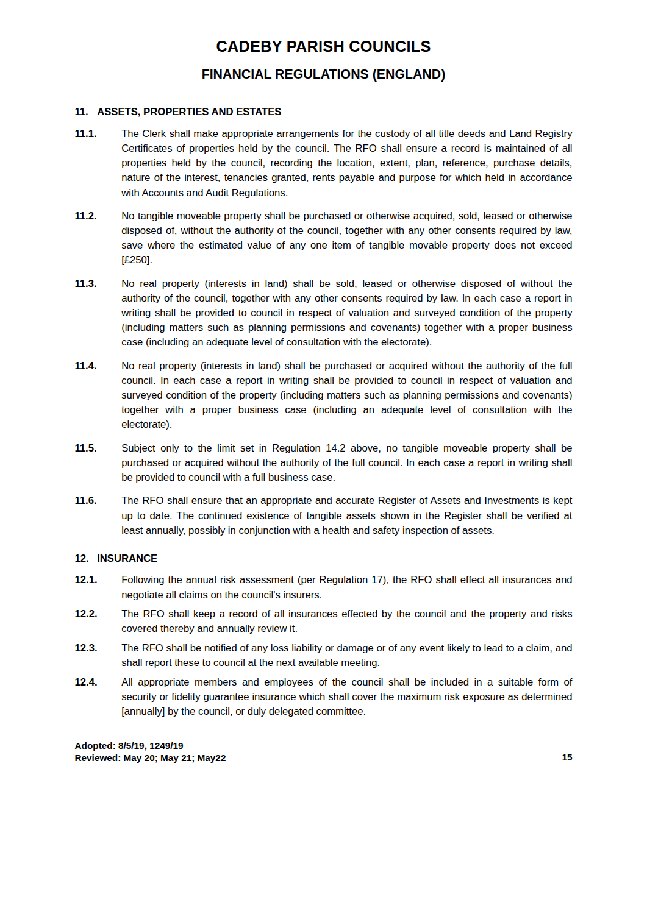CADEBY PARISH COUNCILS
FINANCIAL REGULATIONS (ENGLAND)
11. ASSETS, PROPERTIES AND ESTATES
11.1.
The Clerk shall make appropriate arrangements for the custody of all title deeds and Land Registry Certificates of properties held by the council. The RFO shall ensure a record is maintained of all properties held by the council, recording the location, extent, plan, reference, purchase details, nature of the interest, tenancies granted, rents payable and purpose for which held in accordance with Accounts and Audit Regulations.
11.2.
No tangible moveable property shall be purchased or otherwise acquired, sold, leased or otherwise disposed of, without the authority of the council, together with any other consents required by law, save where the estimated value of any one item of tangible movable property does not exceed [£250].
11.3.
No real property (interests in land) shall be sold, leased or otherwise disposed of without the authority of the council, together with any other consents required by law. In each case a report in writing shall be provided to council in respect of valuation and surveyed condition of the property (including matters such as planning permissions and covenants) together with a proper business case (including an adequate level of consultation with the electorate).
11.4.
No real property (interests in land) shall be purchased or acquired without the authority of the full council. In each case a report in writing shall be provided to council in respect of valuation and surveyed condition of the property (including matters such as planning permissions and covenants) together with a proper business case (including an adequate level of consultation with the electorate).
11.5.
Subject only to the limit set in Regulation 14.2 above, no tangible moveable property shall be purchased or acquired without the authority of the full council. In each case a report in writing shall be provided to council with a full business case.
11.6.
The RFO shall ensure that an appropriate and accurate Register of Assets and Investments is kept up to date. The continued existence of tangible assets shown in the Register shall be verified at least annually, possibly in conjunction with a health and safety inspection of assets.
12. INSURANCE
12.1.
Following the annual risk assessment (per Regulation 17), the RFO shall effect all insurances and negotiate all claims on the council's insurers.
12.2.
The RFO shall keep a record of all insurances effected by the council and the property and risks covered thereby and annually review it.
12.3.
The RFO shall be notified of any loss liability or damage or of any event likely to lead to a claim, and shall report these to council at the next available meeting.
12.4.
All appropriate members and employees of the council shall be included in a suitable form of security or fidelity guarantee insurance which shall cover the maximum risk exposure as determined [annually] by the council, or duly delegated committee.
Adopted: 8/5/19, 1249/19
Reviewed: May 20; May 21; May22
15